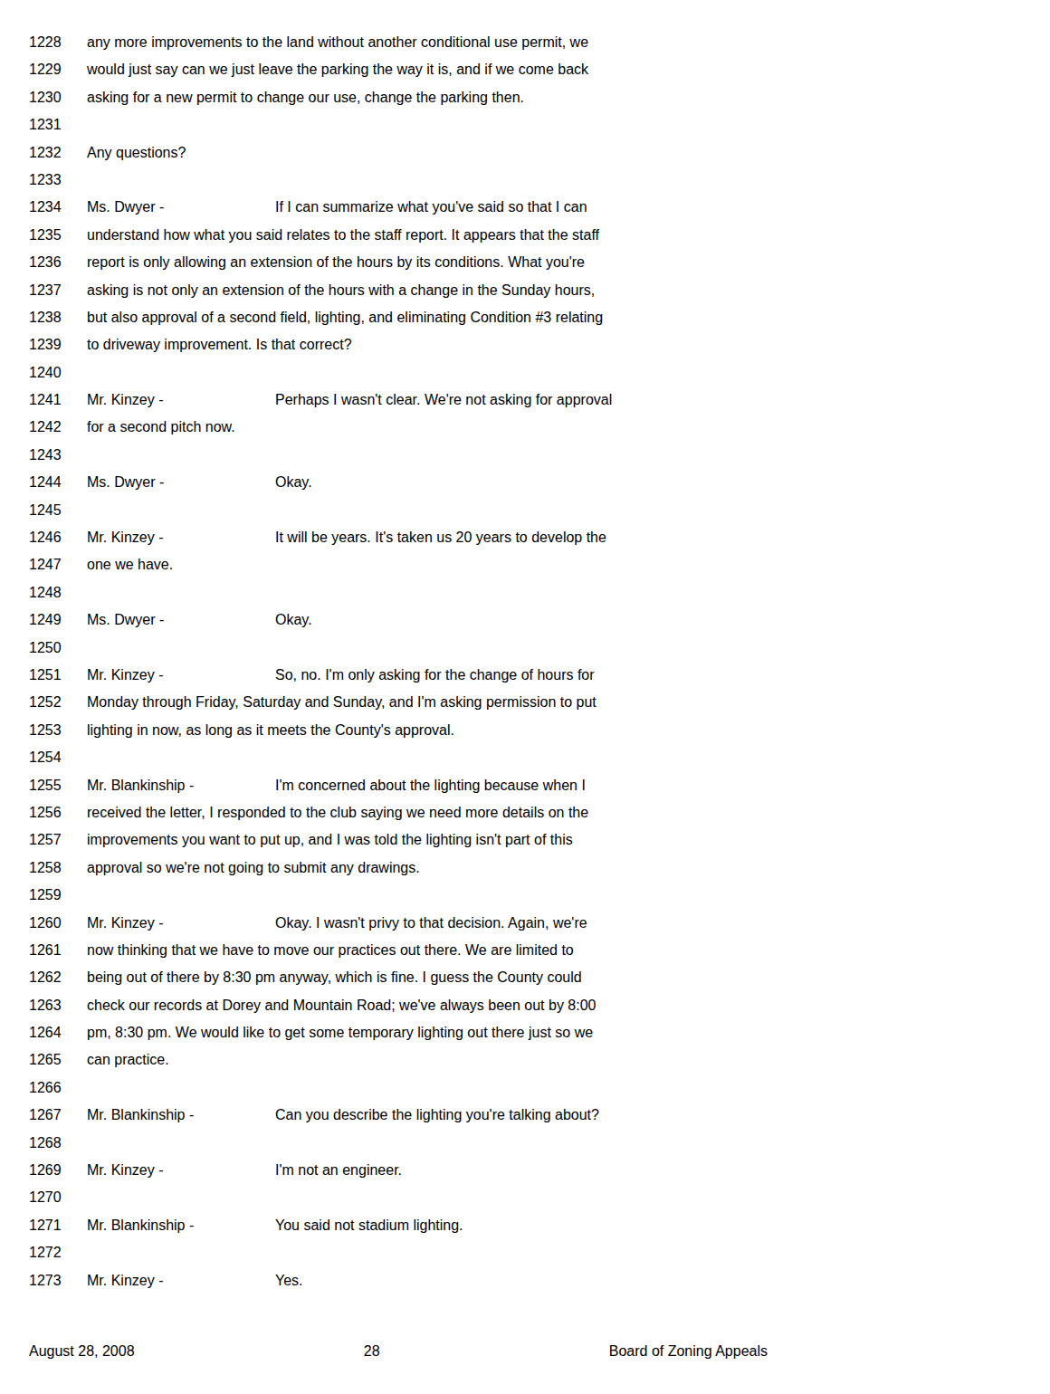1228
any more improvements to the land without another conditional use permit, we
1229
would just say can we just leave the parking the way it is, and if we come back
1230
asking for a new permit to change our use, change the parking then.
1231
1232
Any questions?
1233
1234
Ms. Dwyer -If I can summarize what you've said so that I can
1235
understand how what you said relates to the staff report. It appears that the staff
1236
report is only allowing an extension of the hours by its conditions. What you're
1237
asking is not only an extension of the hours with a change in the Sunday hours,
1238
but also approval of a second field, lighting, and eliminating Condition #3 relating
1239
to driveway improvement. Is that correct?
1240
1241
Mr. Kinzey -Perhaps I wasn't clear. We're not asking for approval
1242
for a second pitch now.
1243
1244
Ms. Dwyer -Okay.
1245
1246
Mr. Kinzey -It will be years. It's taken us 20 years to develop the
1247
one we have.
1248
1249
Ms. Dwyer -Okay.
1250
1251
Mr. Kinzey -So, no. I'm only asking for the change of hours for
1252
Monday through Friday, Saturday and Sunday, and I'm asking permission to put
1253
lighting in now, as long as it meets the County's approval.
1254
1255
Mr. Blankinship -I'm concerned about the lighting because when I
1256
received the letter, I responded to the club saying we need more details on the
1257
improvements you want to put up, and I was told the lighting isn't part of this
1258
approval so we're not going to submit any drawings.
1259
1260
Mr. Kinzey -Okay. I wasn't privy to that decision. Again, we're
1261
now thinking that we have to move our practices out there. We are limited to
1262
being out of there by 8:30 pm anyway, which is fine. I guess the County could
1263
check our records at Dorey and Mountain Road; we've always been out by 8:00
1264
pm, 8:30 pm. We would like to get some temporary lighting out there just so we
1265
can practice.
1266
1267
Mr. Blankinship -Can you describe the lighting you're talking about?
1268
1269
Mr. Kinzey -I'm not an engineer.
1270
1271
Mr. Blankinship -You said not stadium lighting.
1272
1273
Mr. Kinzey -Yes.
August 28, 2008
28
Board of Zoning Appeals